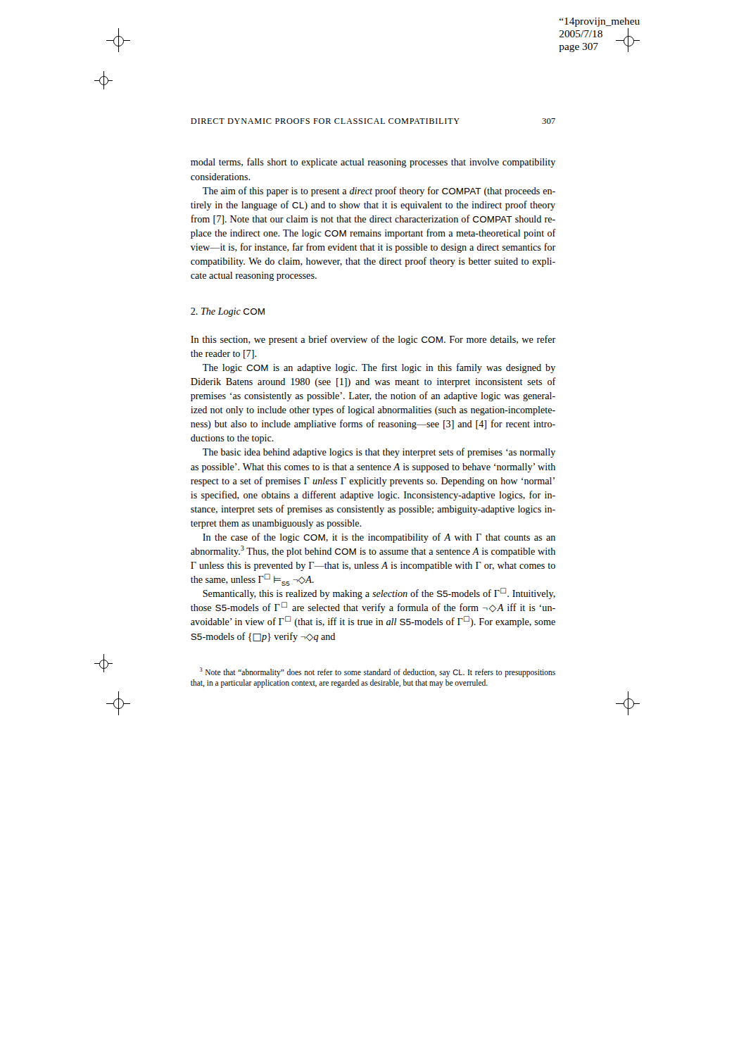“14provijn_meheu
2005/7/18
page 307
Direct Dynamic Proofs for Classical Compatibility 307
modal terms, falls short to explicate actual reasoning processes that involve compatibility considerations.
The aim of this paper is to present a direct proof theory for COMPAT (that proceeds entirely in the language of CL) and to show that it is equivalent to the indirect proof theory from [7]. Note that our claim is not that the direct characterization of COMPAT should replace the indirect one. The logic COM remains important from a meta-theoretical point of view—it is, for instance, far from evident that it is possible to design a direct semantics for compatibility. We do claim, however, that the direct proof theory is better suited to explicate actual reasoning processes.
2. The Logic COM
In this section, we present a brief overview of the logic COM. For more details, we refer the reader to [7].
The logic COM is an adaptive logic. The first logic in this family was designed by Diderik Batens around 1980 (see [1]) and was meant to interpret inconsistent sets of premises ‘as consistently as possible’. Later, the notion of an adaptive logic was generalized not only to include other types of logical abnormalities (such as negation-incompleteness) but also to include ampliative forms of reasoning—see [3] and [4] for recent introductions to the topic.
The basic idea behind adaptive logics is that they interpret sets of premises ‘as normally as possible’. What this comes to is that a sentence A is supposed to behave ‘normally’ with respect to a set of premises Γ unless Γ explicitly prevents so. Depending on how ‘normal’ is specified, one obtains a different adaptive logic. Inconsistency-adaptive logics, for instance, interpret sets of premises as consistently as possible; ambiguity-adaptive logics interpret them as unambiguously as possible.
In the case of the logic COM, it is the incompatibility of A with Γ that counts as an abnormality.3 Thus, the plot behind COM is to assume that a sentence A is compatible with Γ unless this is prevented by Γ—that is, unless A is incompatible with Γ or, what comes to the same, unless Γ□ ⊨S5 ¬◇A.
Semantically, this is realized by making a selection of the S5-models of Γ□. Intuitively, those S5-models of Γ□ are selected that verify a formula of the form ¬◇A iff it is ‘unavoidable’ in view of Γ□ (that is, iff it is true in all S5-models of Γ□). For example, some S5-models of {□p} verify ¬◇q and
3 Note that “abnormality” does not refer to some standard of deduction, say CL. It refers to presuppositions that, in a particular application context, are regarded as desirable, but that may be overruled.